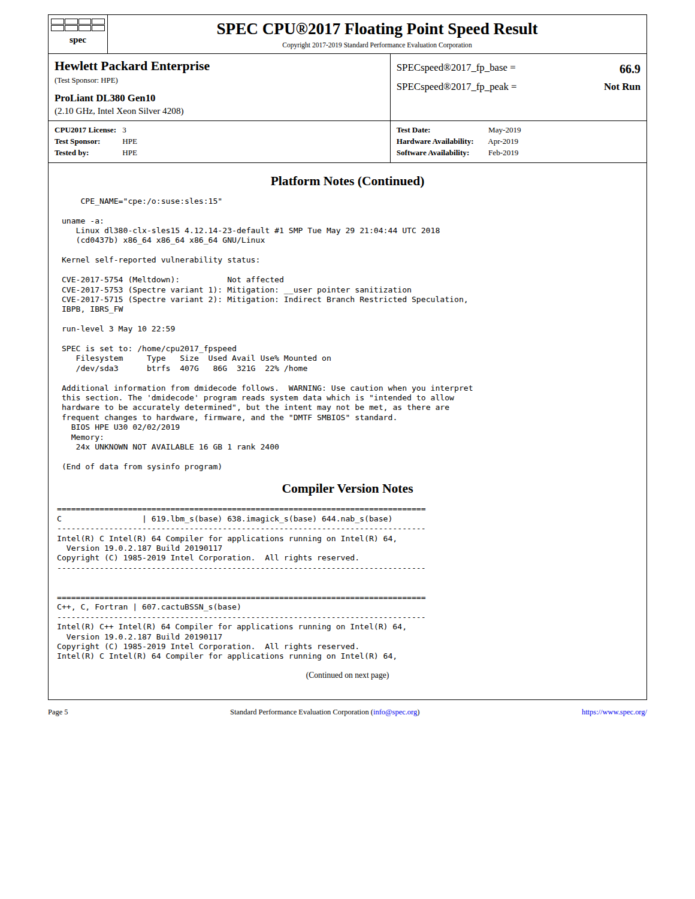spec
SPEC CPU®2017 Floating Point Speed Result
Copyright 2017-2019 Standard Performance Evaluation Corporation
Hewlett Packard Enterprise
(Test Sponsor: HPE)
ProLiant DL380 Gen10
(2.10 GHz, Intel Xeon Silver 4208)
SPECspeed®2017_fp_base = 66.9
SPECspeed®2017_fp_peak = Not Run
CPU2017 License: 3
Test Sponsor: HPE
Tested by: HPE
Test Date: May-2019
Hardware Availability: Apr-2019
Software Availability: Feb-2019
Platform Notes (Continued)
     CPE_NAME="cpe:/o:suse:sles:15"

 uname -a:
    Linux dl380-clx-sles15 4.12.14-23-default #1 SMP Tue May 29 21:04:44 UTC 2018
    (cd0437b) x86_64 x86_64 x86_64 GNU/Linux

 Kernel self-reported vulnerability status:

 CVE-2017-5754 (Meltdown):          Not affected
 CVE-2017-5753 (Spectre variant 1): Mitigation: __user pointer sanitization
 CVE-2017-5715 (Spectre variant 2): Mitigation: Indirect Branch Restricted Speculation,
 IBPB, IBRS_FW

 run-level 3 May 10 22:59

 SPEC is set to: /home/cpu2017_fpspeed
    Filesystem     Type   Size  Used Avail Use% Mounted on
    /dev/sda3      btrfs  407G   86G  321G  22% /home

 Additional information from dmidecode follows.  WARNING: Use caution when you interpret
 this section. The 'dmidecode' program reads system data which is "intended to allow
 hardware to be accurately determined", but the intent may not be met, as there are
 frequent changes to hardware, firmware, and the "DMTF SMBIOS" standard.
   BIOS HPE U30 02/02/2019
   Memory:
    24x UNKNOWN NOT AVAILABLE 16 GB 1 rank 2400

 (End of data from sysinfo program)
Compiler Version Notes
==============================================================================
C                 | 619.lbm_s(base) 638.imagick_s(base) 644.nab_s(base)
------------------------------------------------------------------------------
Intel(R) C Intel(R) 64 Compiler for applications running on Intel(R) 64,
  Version 19.0.2.187 Build 20190117
Copyright (C) 1985-2019 Intel Corporation.  All rights reserved.
------------------------------------------------------------------------------


==============================================================================
C++, C, Fortran | 607.cactuBSSN_s(base)
------------------------------------------------------------------------------
Intel(R) C++ Intel(R) 64 Compiler for applications running on Intel(R) 64,
  Version 19.0.2.187 Build 20190117
Copyright (C) 1985-2019 Intel Corporation.  All rights reserved.
Intel(R) C Intel(R) 64 Compiler for applications running on Intel(R) 64,
(Continued on next page)
Page 5
Standard Performance Evaluation Corporation (info@spec.org)
https://www.spec.org/